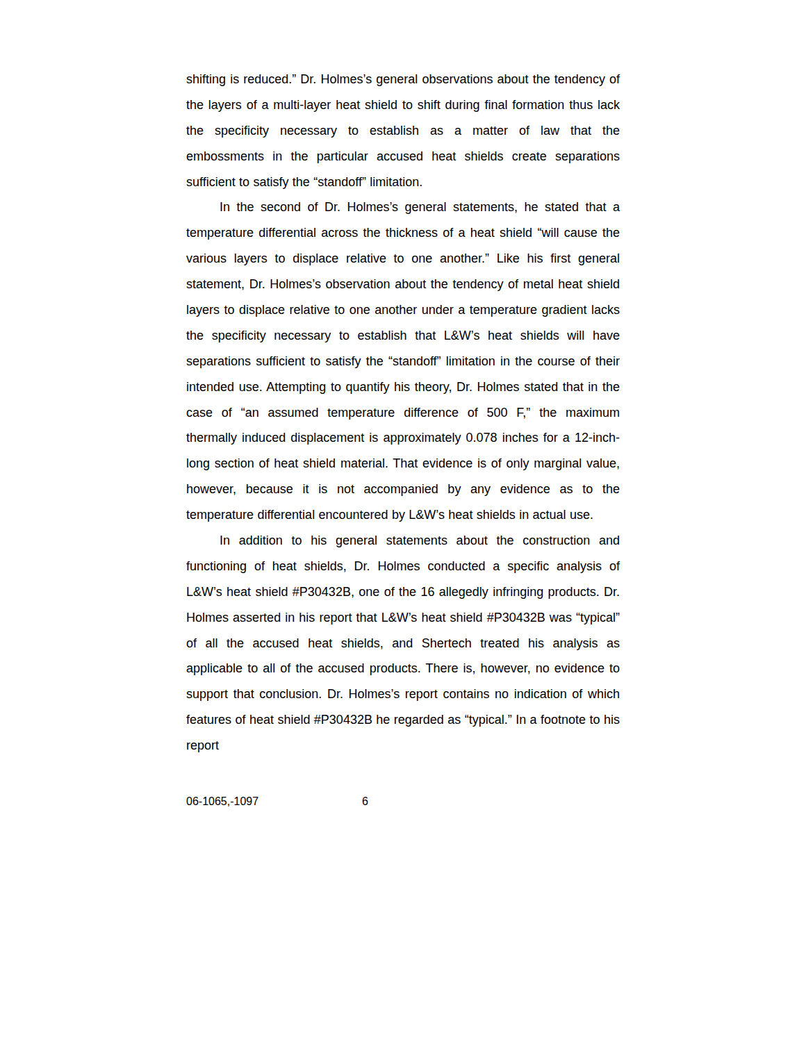shifting is reduced.” Dr. Holmes’s general observations about the tendency of the layers of a multi-layer heat shield to shift during final formation thus lack the specificity necessary to establish as a matter of law that the embossments in the particular accused heat shields create separations sufficient to satisfy the “standoff” limitation.
In the second of Dr. Holmes’s general statements, he stated that a temperature differential across the thickness of a heat shield “will cause the various layers to displace relative to one another.” Like his first general statement, Dr. Holmes’s observation about the tendency of metal heat shield layers to displace relative to one another under a temperature gradient lacks the specificity necessary to establish that L&W’s heat shields will have separations sufficient to satisfy the “standoff” limitation in the course of their intended use. Attempting to quantify his theory, Dr. Holmes stated that in the case of “an assumed temperature difference of 500 F,” the maximum thermally induced displacement is approximately 0.078 inches for a 12-inch-long section of heat shield material. That evidence is of only marginal value, however, because it is not accompanied by any evidence as to the temperature differential encountered by L&W’s heat shields in actual use.
In addition to his general statements about the construction and functioning of heat shields, Dr. Holmes conducted a specific analysis of L&W’s heat shield #P30432B, one of the 16 allegedly infringing products. Dr. Holmes asserted in his report that L&W’s heat shield #P30432B was “typical” of all the accused heat shields, and Shertech treated his analysis as applicable to all of the accused products. There is, however, no evidence to support that conclusion. Dr. Holmes’s report contains no indication of which features of heat shield #P30432B he regarded as “typical.” In a footnote to his report
06-1065,-1097 6